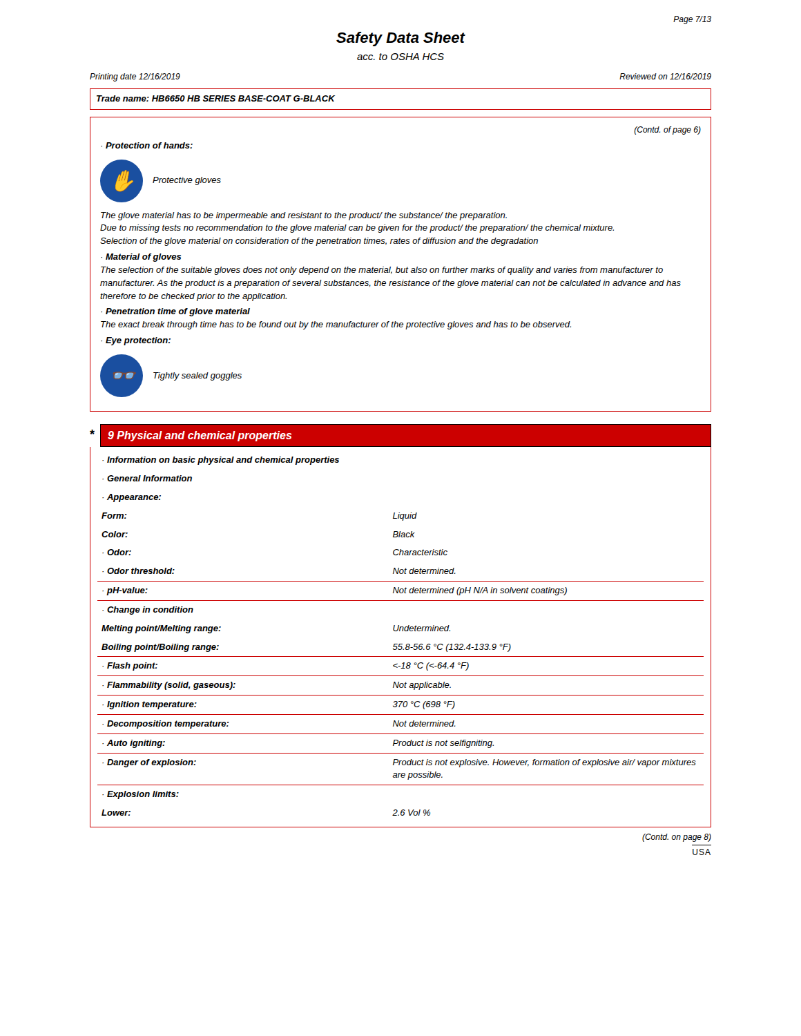Page 7/13
Safety Data Sheet acc. to OSHA HCS
Printing date 12/16/2019 Reviewed on 12/16/2019
Trade name: HB6650 HB SERIES BASE-COAT G-BLACK
(Contd. of page 6)
· Protection of hands:
✋
Protective gloves
The glove material has to be impermeable and resistant to the product/ the substance/ the preparation.
Due to missing tests no recommendation to the glove material can be given for the product/ the preparation/ the chemical mixture.
Selection of the glove material on consideration of the penetration times, rates of diffusion and the degradation
· Material of gloves
The selection of the suitable gloves does not only depend on the material, but also on further marks of quality and varies from manufacturer to manufacturer. As the product is a preparation of several substances, the resistance of the glove material can not be calculated in advance and has therefore to be checked prior to the application.
· Penetration time of glove material
The exact break through time has to be found out by the manufacturer of the protective gloves and has to be observed.
· Eye protection:
👓
Tightly sealed goggles
*
9 Physical and chemical properties
| · Information on basic physical and chemical properties | |
| · General Information | |
| · Appearance: | |
| Form: | Liquid |
| Color: | Black |
| · Odor: | Characteristic |
| · Odor threshold: | Not determined. |
| · pH-value: | Not determined (pH N/A in solvent coatings) |
| · Change in condition | |
| Melting point/Melting range: | Undetermined. |
| Boiling point/Boiling range: | 55.8-56.6 °C (132.4-133.9 °F) |
| · Flash point: | <-18 °C (<-64.4 °F) |
| · Flammability (solid, gaseous): | Not applicable. |
| · Ignition temperature: | 370 °C (698 °F) |
| · Decomposition temperature: | Not determined. |
| · Auto igniting: | Product is not selfigniting. |
| · Danger of explosion: | Product is not explosive. However, formation of explosive air/ vapor mixtures are possible. |
| · Explosion limits: | |
| Lower: | 2.6 Vol % |
(Contd. on page 8)
USA